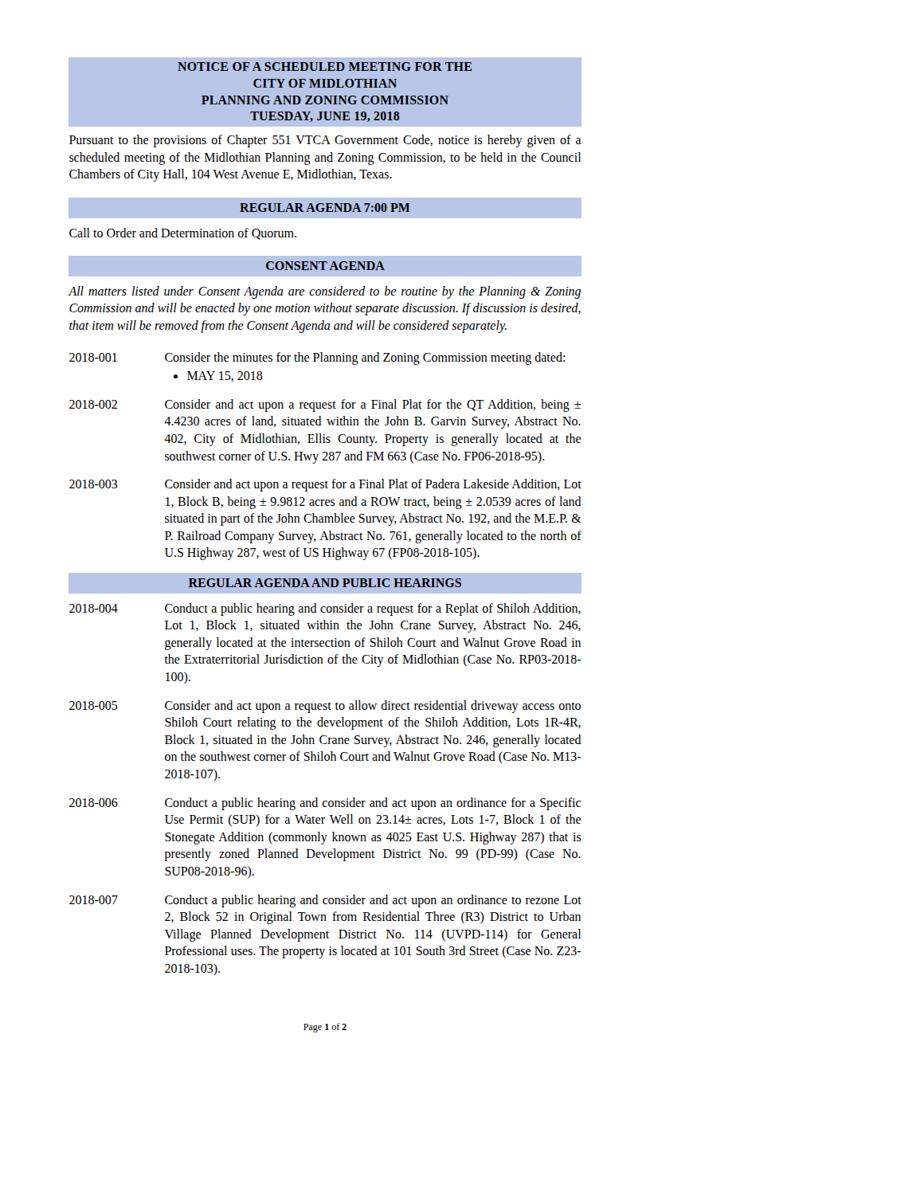NOTICE OF A SCHEDULED MEETING FOR THE
CITY OF MIDLOTHIAN
PLANNING AND ZONING COMMISSION
TUESDAY, JUNE 19, 2018
Pursuant to the provisions of Chapter 551 VTCA Government Code, notice is hereby given of a scheduled meeting of the Midlothian Planning and Zoning Commission, to be held in the Council Chambers of City Hall, 104 West Avenue E, Midlothian, Texas.
REGULAR AGENDA 7:00 PM
Call to Order and Determination of Quorum.
CONSENT AGENDA
All matters listed under Consent Agenda are considered to be routine by the Planning & Zoning Commission and will be enacted by one motion without separate discussion. If discussion is desired, that item will be removed from the Consent Agenda and will be considered separately.
| 2018-001 | Consider the minutes for the Planning and Zoning Commission meeting dated: MAY 15, 2018 |
| 2018-002 | Consider and act upon a request for a Final Plat for the QT Addition, being ± 4.4230 acres of land, situated within the John B. Garvin Survey, Abstract No. 402, City of Midlothian, Ellis County. Property is generally located at the southwest corner of U.S. Hwy 287 and FM 663 (Case No. FP06-2018-95). |
| 2018-003 | Consider and act upon a request for a Final Plat of Padera Lakeside Addition, Lot 1, Block B, being ± 9.9812 acres and a ROW tract, being ± 2.0539 acres of land situated in part of the John Chamblee Survey, Abstract No. 192, and the M.E.P. & P. Railroad Company Survey, Abstract No. 761, generally located to the north of U.S Highway 287, west of US Highway 67 (FP08-2018-105). |
REGULAR AGENDA AND PUBLIC HEARINGS
| 2018-004 | Conduct a public hearing and consider a request for a Replat of Shiloh Addition, Lot 1, Block 1, situated within the John Crane Survey, Abstract No. 246, generally located at the intersection of Shiloh Court and Walnut Grove Road in the Extraterritorial Jurisdiction of the City of Midlothian (Case No. RP03-2018-100). |
| 2018-005 | Consider and act upon a request to allow direct residential driveway access onto Shiloh Court relating to the development of the Shiloh Addition, Lots 1R-4R, Block 1, situated in the John Crane Survey, Abstract No. 246, generally located on the southwest corner of Shiloh Court and Walnut Grove Road (Case No. M13-2018-107). |
| 2018-006 | Conduct a public hearing and consider and act upon an ordinance for a Specific Use Permit (SUP) for a Water Well on 23.14± acres, Lots 1-7, Block 1 of the Stonegate Addition (commonly known as 4025 East U.S. Highway 287) that is presently zoned Planned Development District No. 99 (PD-99) (Case No. SUP08-2018-96). |
| 2018-007 | Conduct a public hearing and consider and act upon an ordinance to rezone Lot 2, Block 52 in Original Town from Residential Three (R3) District to Urban Village Planned Development District No. 114 (UVPD-114) for General Professional uses. The property is located at 101 South 3rd Street (Case No. Z23-2018-103). |
Page 1 of 2